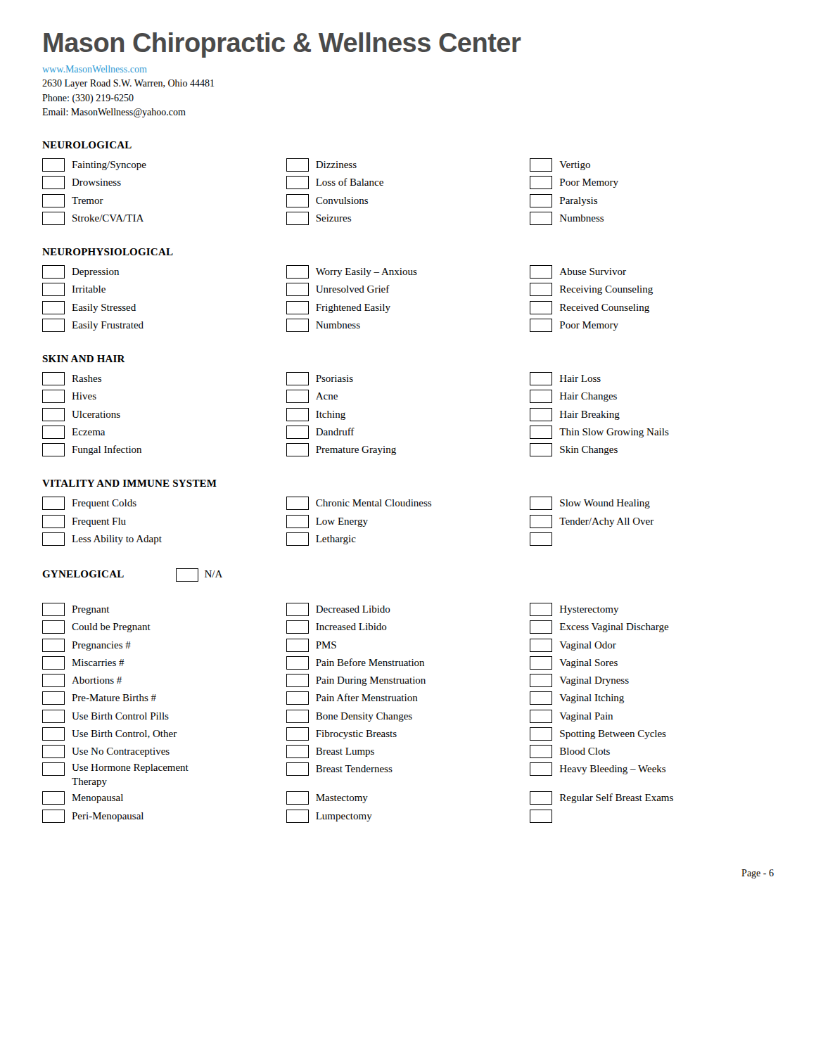Mason Chiropractic & Wellness Center
www.MasonWellness.com
2630 Layer Road S.W. Warren, Ohio 44481
Phone: (330) 219-6250
Email: MasonWellness@yahoo.com
NEUROLOGICAL
| Fainting/Syncope | Dizziness | Vertigo |
| Drowsiness | Loss of Balance | Poor Memory |
| Tremor | Convulsions | Paralysis |
| Stroke/CVA/TIA | Seizures | Numbness |
NEUROPHYSIOLOGICAL
| Depression | Worry Easily – Anxious | Abuse Survivor |
| Irritable | Unresolved Grief | Receiving Counseling |
| Easily Stressed | Frightened Easily | Received Counseling |
| Easily Frustrated | Numbness | Poor Memory |
SKIN AND HAIR
| Rashes | Psoriasis | Hair Loss |
| Hives | Acne | Hair Changes |
| Ulcerations | Itching | Hair Breaking |
| Eczema | Dandruff | Thin Slow Growing Nails |
| Fungal Infection | Premature Graying | Skin Changes |
VITALITY AND IMMUNE SYSTEM
| Frequent Colds | Chronic Mental Cloudiness | Slow Wound Healing |
| Frequent Flu | Low Energy | Tender/Achy All Over |
| Less Ability to Adapt | Lethargic | |
GYNELOGICAL
N/A
| Pregnant | Decreased Libido | Hysterectomy |
| Could be Pregnant | Increased Libido | Excess Vaginal Discharge |
| Pregnancies # | PMS | Vaginal Odor |
| Miscarries # | Pain Before Menstruation | Vaginal Sores |
| Abortions # | Pain During Menstruation | Vaginal Dryness |
| Pre-Mature Births # | Pain After Menstruation | Vaginal Itching |
| Use Birth Control Pills | Bone Density Changes | Vaginal Pain |
| Use Birth Control, Other | Fibrocystic Breasts | Spotting Between Cycles |
| Use No Contraceptives | Breast Lumps | Blood Clots |
| Use Hormone Replacement Therapy | Breast Tenderness | Heavy Bleeding – Weeks |
| Menopausal | Mastectomy | Regular Self Breast Exams |
| Peri-Menopausal | Lumpectomy | |
Page - 6